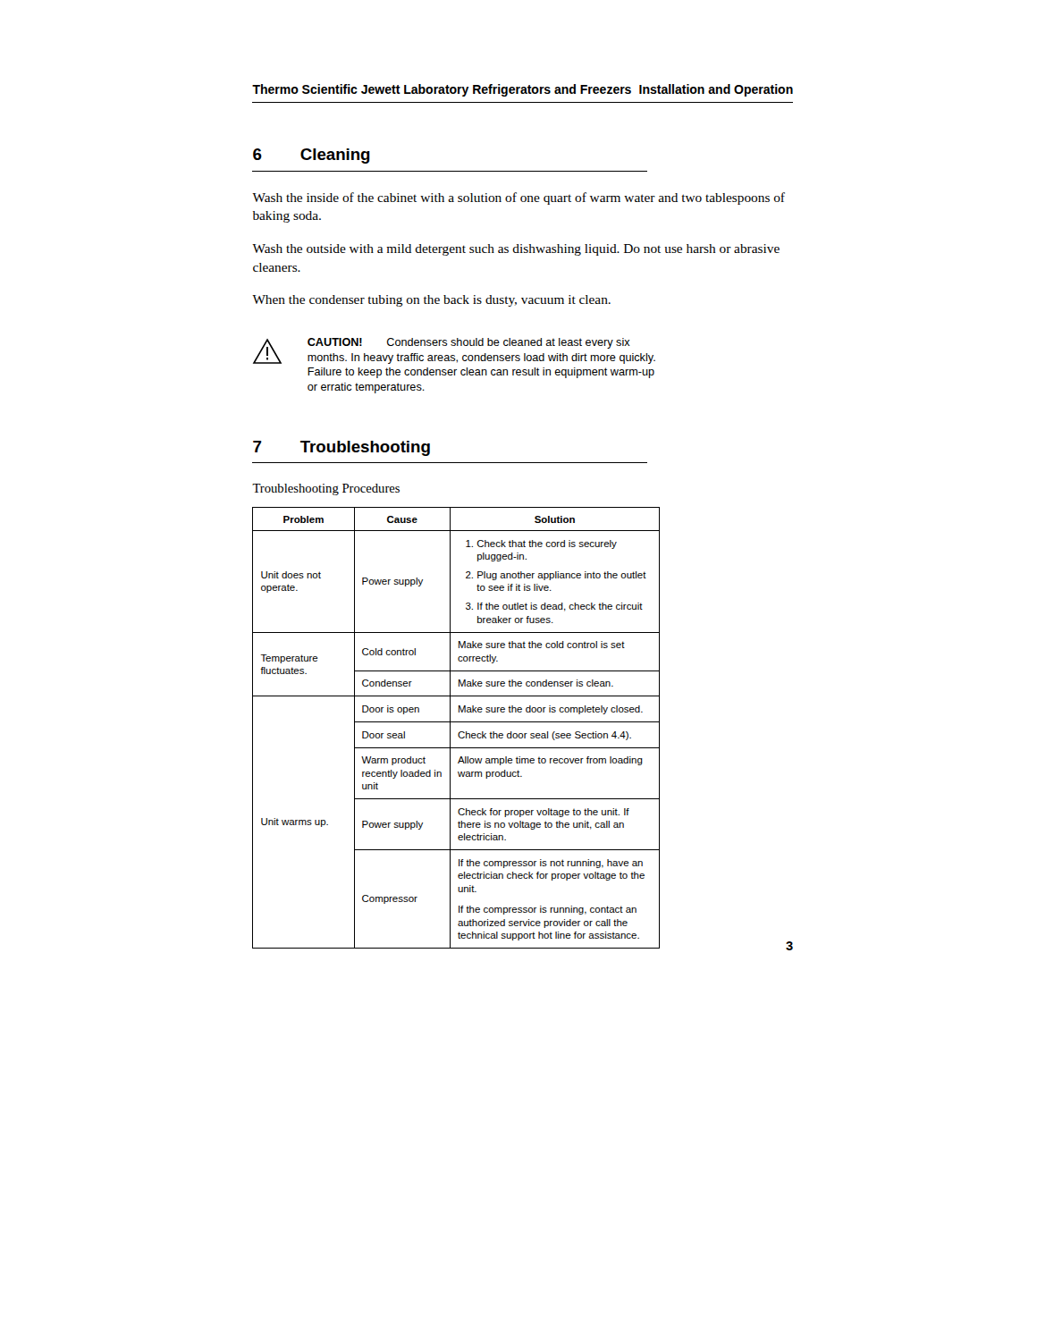Thermo Scientific Jewett Laboratory Refrigerators and Freezers
Installation and Operation
6 Cleaning
Wash the inside of the cabinet with a solution of one quart of warm water and two tablespoons of baking soda.
Wash the outside with a mild detergent such as dishwashing liquid. Do not use harsh or abrasive cleaners.
When the condenser tubing on the back is dusty, vacuum it clean.
CAUTION! Condensers should be cleaned at least every six months. In heavy traffic areas, condensers load with dirt more quickly. Failure to keep the condenser clean can result in equipment warm-up or erratic temperatures.
7 Troubleshooting
Troubleshooting Procedures
| Problem | Cause | Solution |
| --- | --- | --- |
| Unit does not operate. | Power supply | Check that the cord is securely plugged-in. Plug another appliance into the outlet to see if it is live. If the outlet is dead, check the circuit breaker or fuses. |
| Temperature fluctuates. | Cold control | Make sure that the cold control is set correctly. |
| Condenser | Make sure the condenser is clean. |
| Unit warms up. | Door is open | Make sure the door is completely closed. |
| Door seal | Check the door seal (see Section 4.4). |
| Warm product recently loaded in unit | Allow ample time to recover from loading warm product. |
| Power supply | Check for proper voltage to the unit. If there is no voltage to the unit, call an electrician. |
| Compressor | If the compressor is not running, have an electrician check for proper voltage to the unit. If the compressor is running, contact an authorized service provider or call the technical support hot line for assistance. |
3